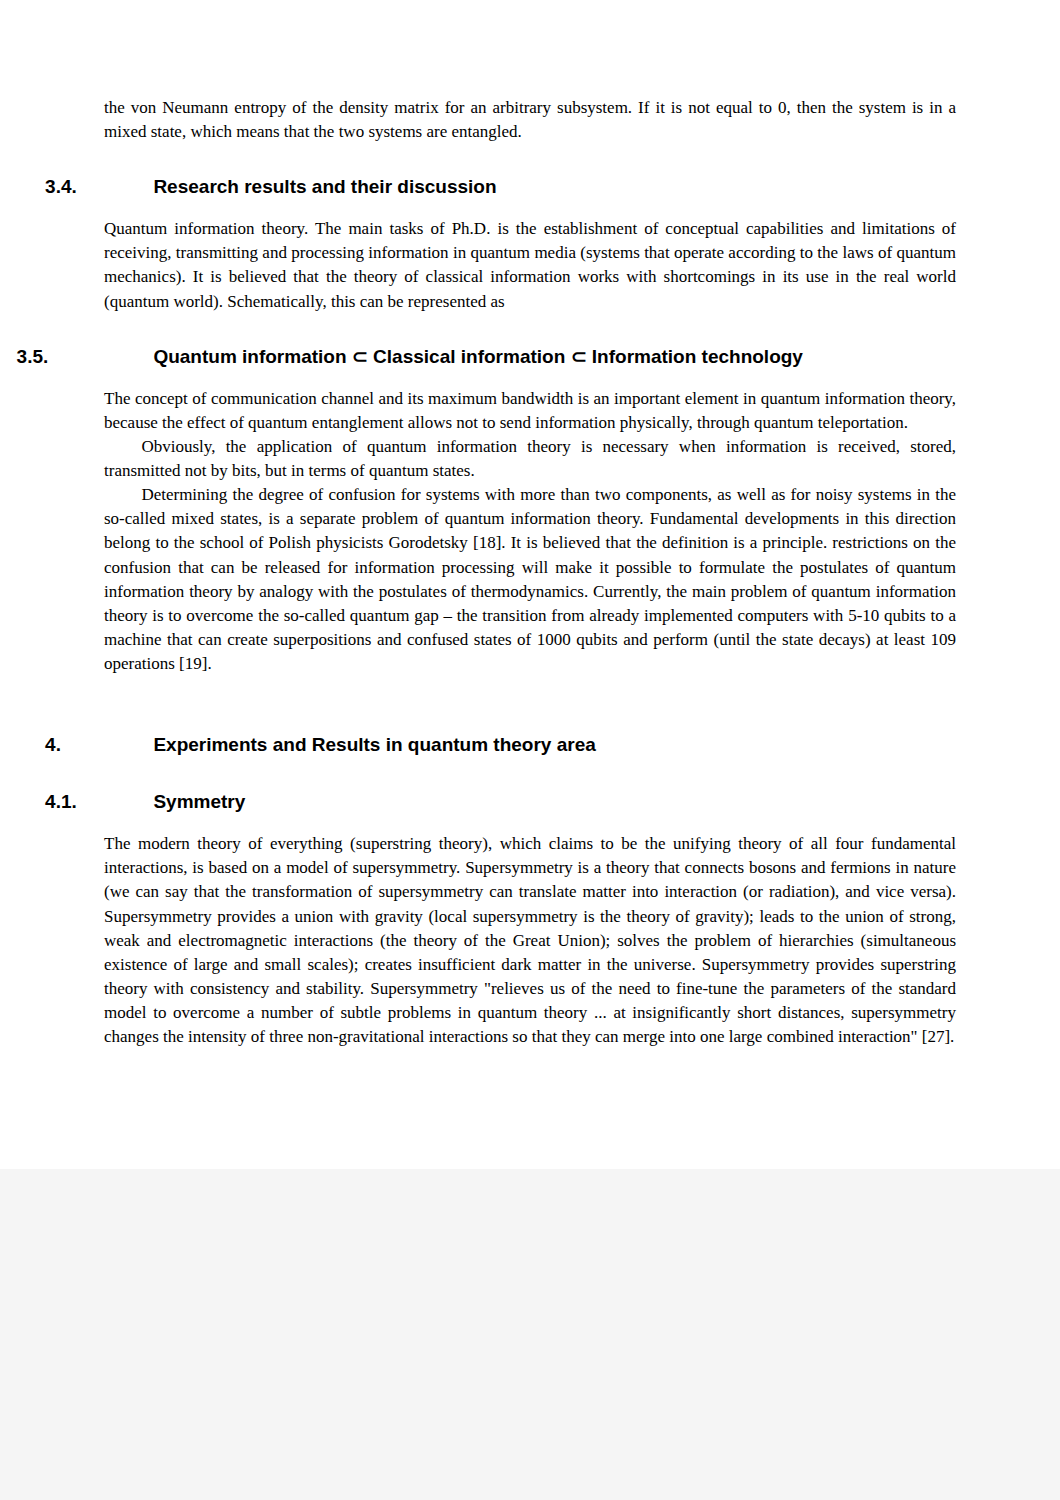the von Neumann entropy of the density matrix for an arbitrary subsystem. If it is not equal to 0, then the system is in a mixed state, which means that the two systems are entangled.
3.4. Research results and their discussion
Quantum information theory. The main tasks of Ph.D. is the establishment of conceptual capabilities and limitations of receiving, transmitting and processing information in quantum media (systems that operate according to the laws of quantum mechanics). It is believed that the theory of classical information works with shortcomings in its use in the real world (quantum world). Schematically, this can be represented as
3.5. Quantum information ⊂ Classical information ⊂ Information technology
The concept of communication channel and its maximum bandwidth is an important element in quantum information theory, because the effect of quantum entanglement allows not to send information physically, through quantum teleportation.
Obviously, the application of quantum information theory is necessary when information is received, stored, transmitted not by bits, but in terms of quantum states.
Determining the degree of confusion for systems with more than two components, as well as for noisy systems in the so-called mixed states, is a separate problem of quantum information theory. Fundamental developments in this direction belong to the school of Polish physicists Gorodetsky [18]. It is believed that the definition is a principle. restrictions on the confusion that can be released for information processing will make it possible to formulate the postulates of quantum information theory by analogy with the postulates of thermodynamics. Currently, the main problem of quantum information theory is to overcome the so-called quantum gap – the transition from already implemented computers with 5-10 qubits to a machine that can create superpositions and confused states of 1000 qubits and perform (until the state decays) at least 109 operations [19].
4. Experiments and Results in quantum theory area
4.1. Symmetry
The modern theory of everything (superstring theory), which claims to be the unifying theory of all four fundamental interactions, is based on a model of supersymmetry. Supersymmetry is a theory that connects bosons and fermions in nature (we can say that the transformation of supersymmetry can translate matter into interaction (or radiation), and vice versa). Supersymmetry provides a union with gravity (local supersymmetry is the theory of gravity); leads to the union of strong, weak and electromagnetic interactions (the theory of the Great Union); solves the problem of hierarchies (simultaneous existence of large and small scales); creates insufficient dark matter in the universe. Supersymmetry provides superstring theory with consistency and stability. Supersymmetry "relieves us of the need to fine-tune the parameters of the standard model to overcome a number of subtle problems in quantum theory ... at insignificantly short distances, supersymmetry changes the intensity of three non-gravitational interactions so that they can merge into one large combined interaction" [27].